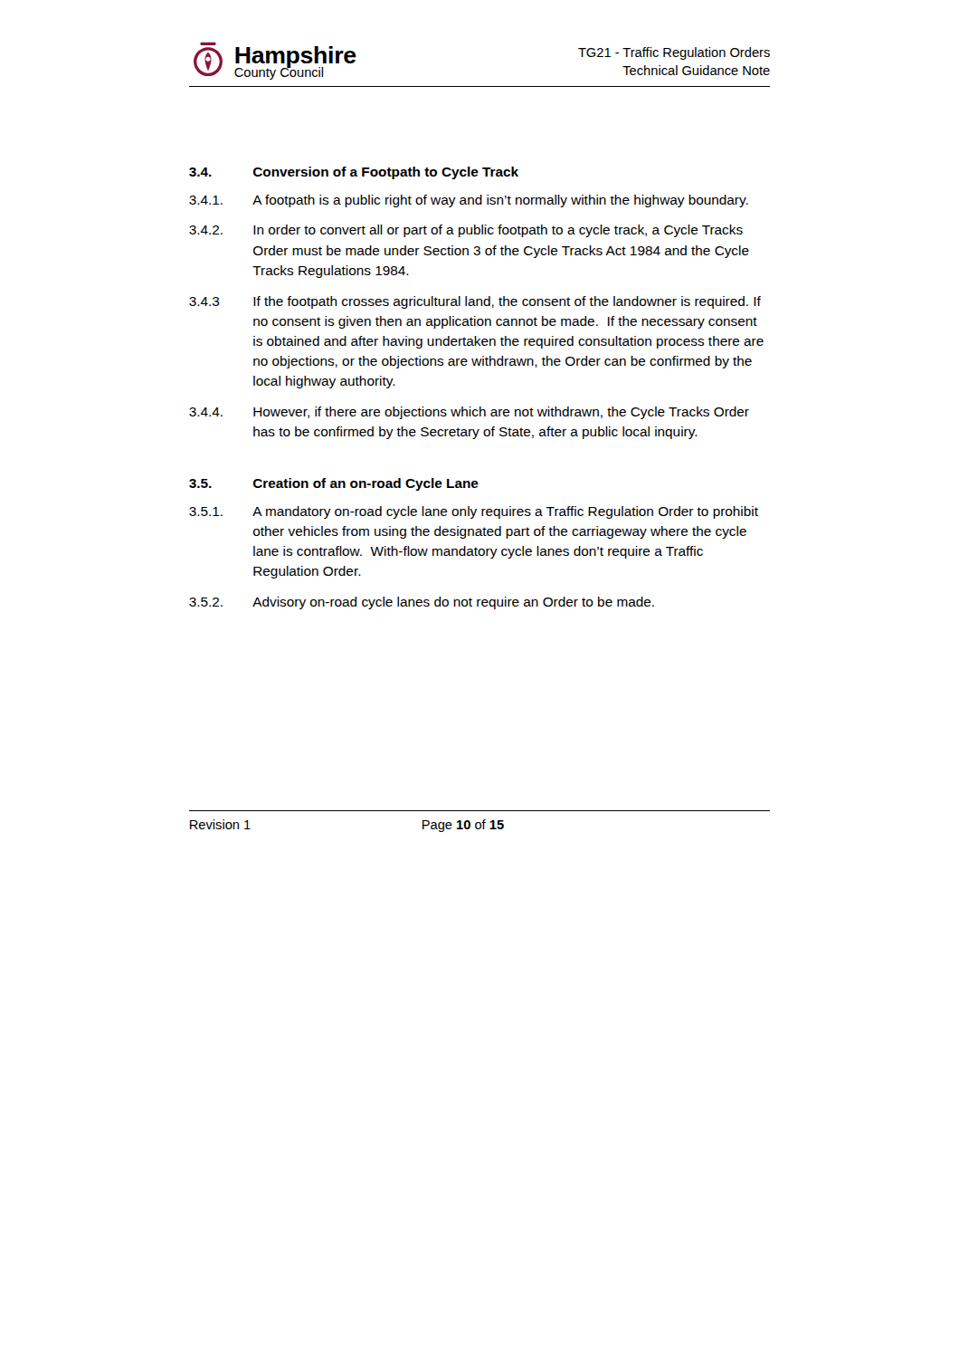Hampshire
County Council
TG21 - Traffic Regulation Orders
Technical Guidance Note
3.4.
Conversion of a Footpath to Cycle Track
3.4.1.
A footpath is a public right of way and isn’t normally within the highway boundary.
3.4.2.
In order to convert all or part of a public footpath to a cycle track, a Cycle Tracks Order must be made under Section 3 of the Cycle Tracks Act 1984 and the Cycle Tracks Regulations 1984.
3.4.3
If the footpath crosses agricultural land, the consent of the landowner is required. If no consent is given then an application cannot be made. If the necessary consent is obtained and after having undertaken the required consultation process there are no objections, or the objections are withdrawn, the Order can be confirmed by the local highway authority.
3.4.4.
However, if there are objections which are not withdrawn, the Cycle Tracks Order has to be confirmed by the Secretary of State, after a public local inquiry.
3.5.
Creation of an on-road Cycle Lane
3.5.1.
A mandatory on-road cycle lane only requires a Traffic Regulation Order to prohibit other vehicles from using the designated part of the carriageway where the cycle lane is contraflow. With-flow mandatory cycle lanes don’t require a Traffic Regulation Order.
3.5.2.
Advisory on-road cycle lanes do not require an Order to be made.
Revision 1
Page 10 of 15